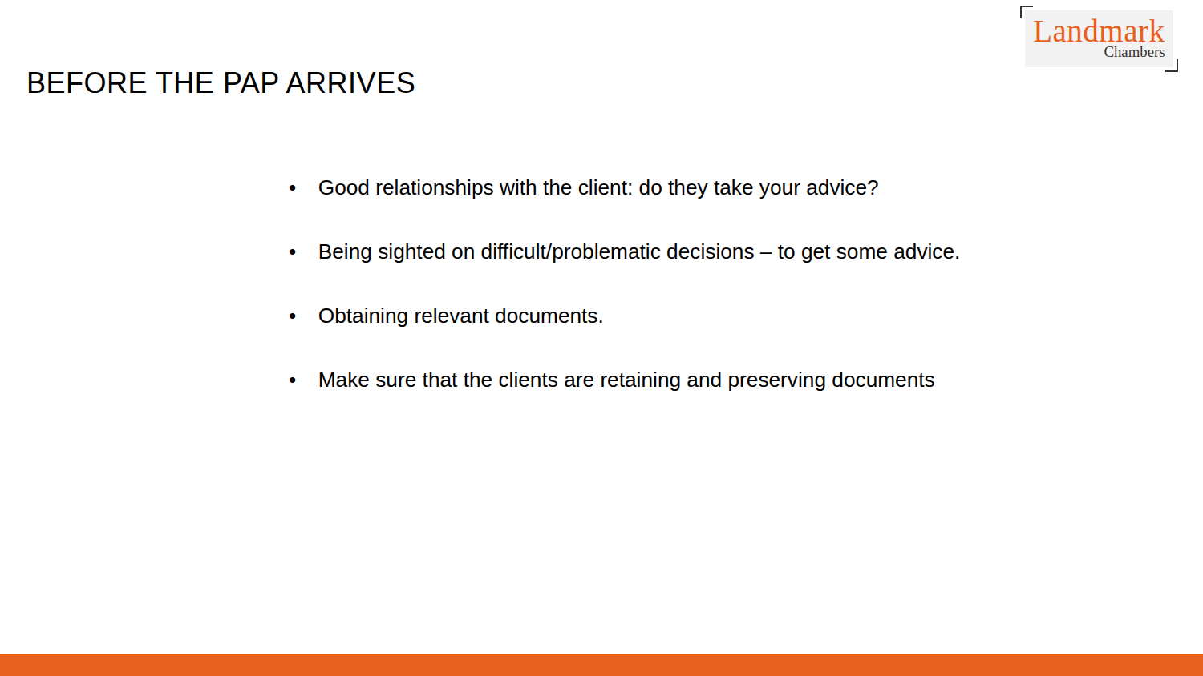Landmark Chambers
BEFORE THE PAP ARRIVES
Good relationships with the client: do they take your advice?
Being sighted on difficult/problematic decisions – to get some advice.
Obtaining relevant documents.
Make sure that the clients are retaining and preserving documents